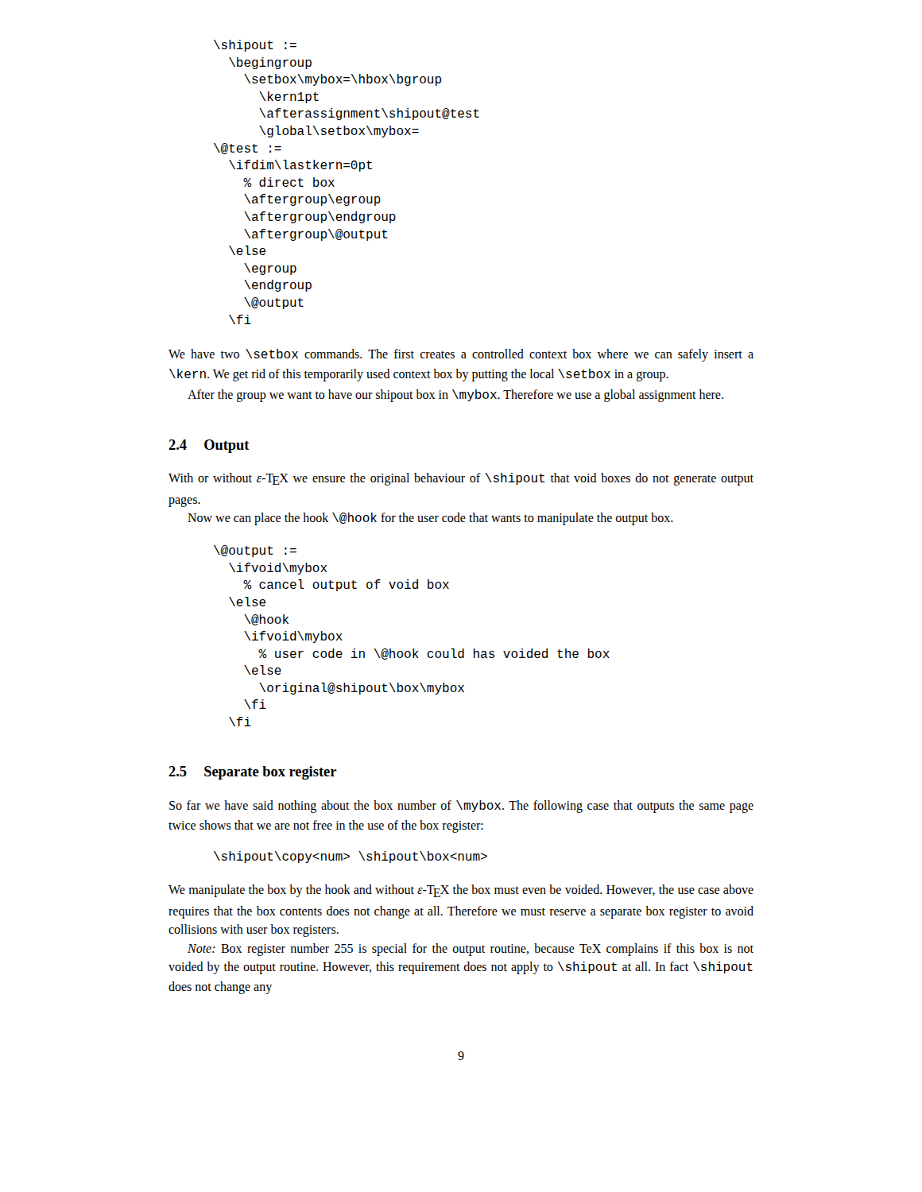\shipout :=
  \begingroup
    \setbox\mybox=\hbox\bgroup
      \kern1pt
      \afterassignment\shipout@test
      \global\setbox\mybox=
\@test :=
  \ifdim\lastkern=0pt
    % direct box
    \aftergroup\egroup
    \aftergroup\endgroup
    \aftergroup\@output
  \else
    \egroup
    \endgroup
    \@output
  \fi
We have two \setbox commands. The first creates a controlled context box where we can safely insert a \kern. We get rid of this temporarily used context box by putting the local \setbox in a group.
After the group we want to have our shipout box in \mybox. Therefore we use a global assignment here.
2.4 Output
With or without ε-TEX we ensure the original behaviour of \shipout that void boxes do not generate output pages.
Now we can place the hook \@hook for the user code that wants to manipulate the output box.
\@output :=
  \ifvoid\mybox
    % cancel output of void box
  \else
    \@hook
    \ifvoid\mybox
      % user code in \@hook could has voided the box
    \else
      \original@shipout\box\mybox
    \fi
  \fi
2.5 Separate box register
So far we have said nothing about the box number of \mybox. The following case that outputs the same page twice shows that we are not free in the use of the box register:
\shipout\copy<num> \shipout\box<num>
We manipulate the box by the hook and without ε-TEX the box must even be voided. However, the use case above requires that the box contents does not change at all. Therefore we must reserve a separate box register to avoid collisions with user box registers.
Note: Box register number 255 is special for the output routine, because TeX complains if this box is not voided by the output routine. However, this requirement does not apply to \shipout at all. In fact \shipout does not change any
9